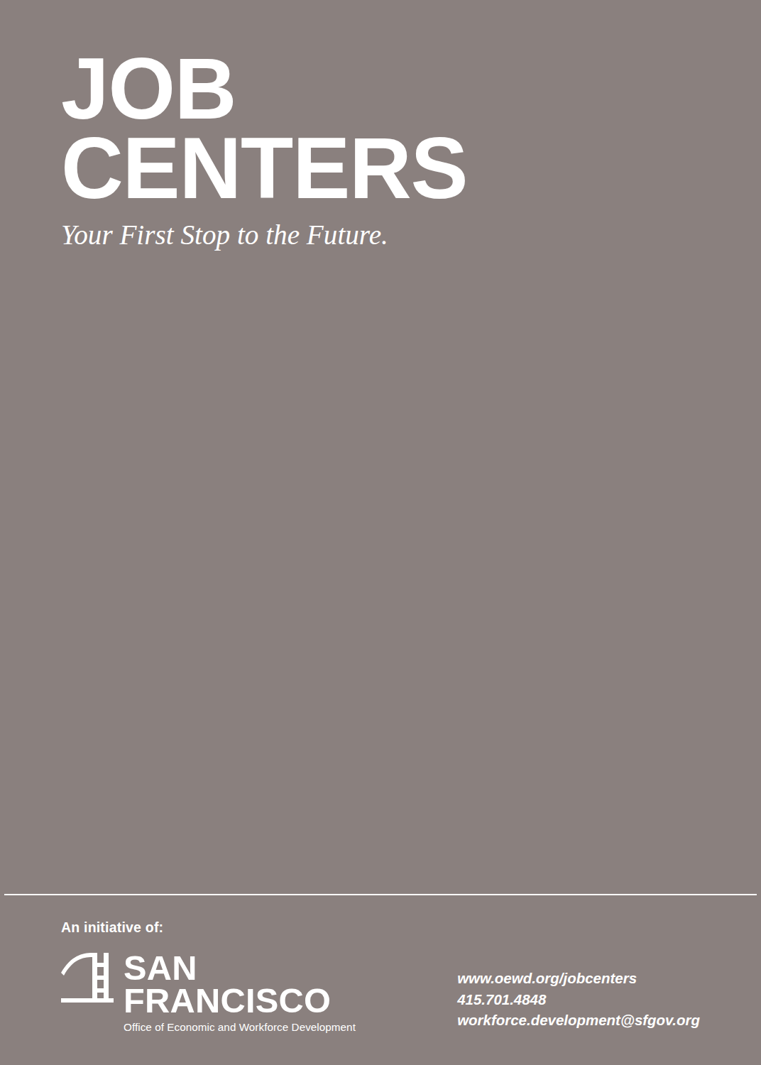Job Centers
Your First Stop to the Future.
An initiative of:
San Francisco Office of Economic and Workforce Development
www.oewd.org/jobcenters
415.701.4848
workforce.development@sfgov.org